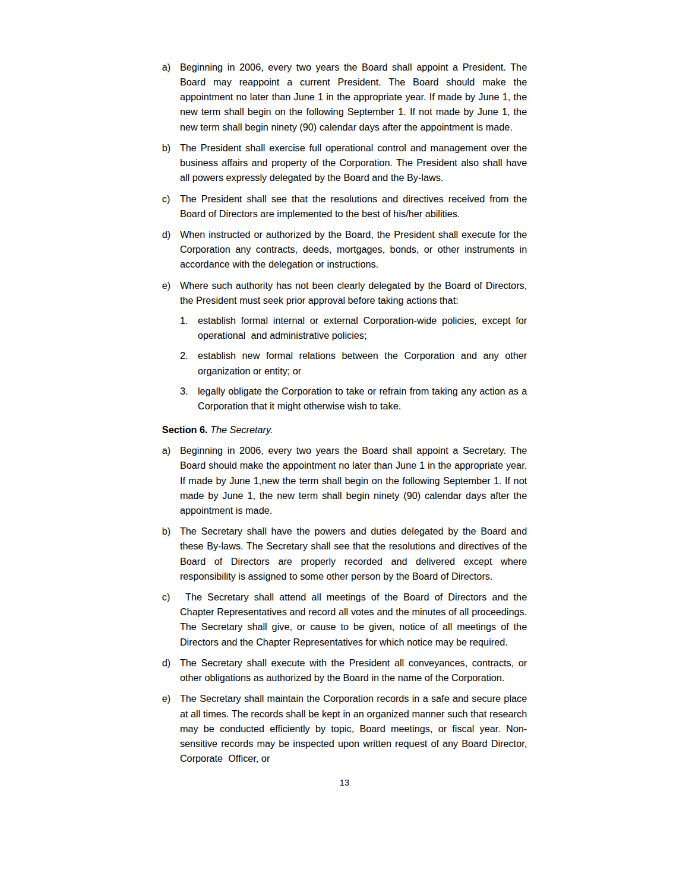Beginning in 2006, every two years the Board shall appoint a President. The Board may reappoint a current President. The Board should make the appointment no later than June 1 in the appropriate year. If made by June 1, the new term shall begin on the following September 1. If not made by June 1, the new term shall begin ninety (90) calendar days after the appointment is made.
The President shall exercise full operational control and management over the business affairs and property of the Corporation. The President also shall have all powers expressly delegated by the Board and the By-laws.
The President shall see that the resolutions and directives received from the Board of Directors are implemented to the best of his/her abilities.
When instructed or authorized by the Board, the President shall execute for the Corporation any contracts, deeds, mortgages, bonds, or other instruments in accordance with the delegation or instructions.
Where such authority has not been clearly delegated by the Board of Directors, the President must seek prior approval before taking actions that:
establish formal internal or external Corporation-wide policies, except for operational and administrative policies;
establish new formal relations between the Corporation and any other organization or entity; or
legally obligate the Corporation to take or refrain from taking any action as a Corporation that it might otherwise wish to take.
Section 6. The Secretary.
Beginning in 2006, every two years the Board shall appoint a Secretary. The Board should make the appointment no later than June 1 in the appropriate year. If made by June 1,new the term shall begin on the following September 1. If not made by June 1, the new term shall begin ninety (90) calendar days after the appointment is made.
The Secretary shall have the powers and duties delegated by the Board and these By-laws. The Secretary shall see that the resolutions and directives of the Board of Directors are properly recorded and delivered except where responsibility is assigned to some other person by the Board of Directors.
The Secretary shall attend all meetings of the Board of Directors and the Chapter Representatives and record all votes and the minutes of all proceedings. The Secretary shall give, or cause to be given, notice of all meetings of the Directors and the Chapter Representatives for which notice may be required.
The Secretary shall execute with the President all conveyances, contracts, or other obligations as authorized by the Board in the name of the Corporation.
The Secretary shall maintain the Corporation records in a safe and secure place at all times. The records shall be kept in an organized manner such that research may be conducted efficiently by topic, Board meetings, or fiscal year. Non-sensitive records may be inspected upon written request of any Board Director, Corporate Officer, or
13